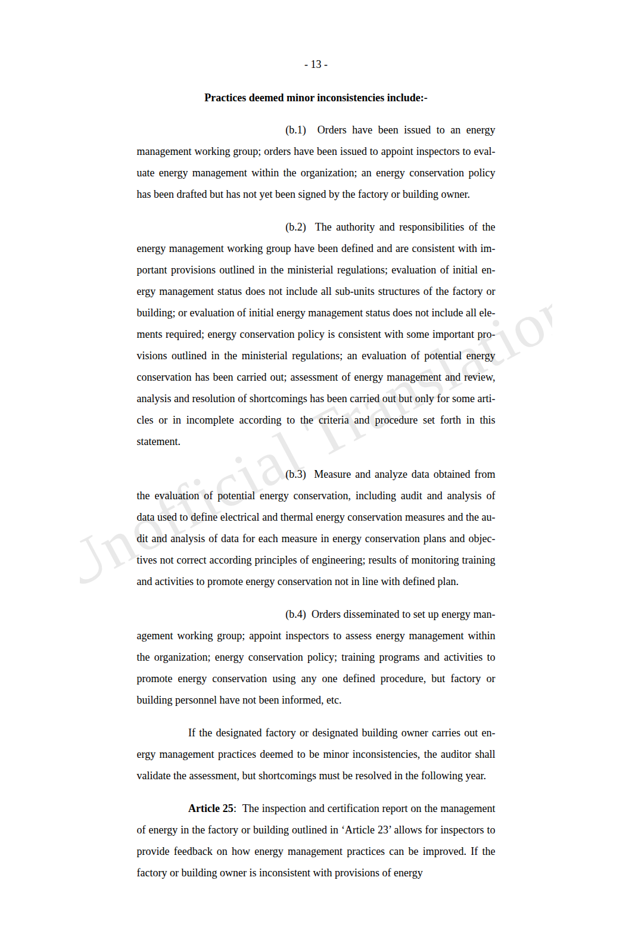Unofficial Translation
- 13 -
Practices deemed minor inconsistencies include:-
(b.1) Orders have been issued to an energy management working group; orders have been issued to appoint inspectors to evaluate energy management within the organization; an energy conservation policy has been drafted but has not yet been signed by the factory or building owner.
(b.2) The authority and responsibilities of the energy management working group have been defined and are consistent with important provisions outlined in the ministerial regulations; evaluation of initial energy management status does not include all sub-units structures of the factory or building; or evaluation of initial energy management status does not include all elements required; energy conservation policy is consistent with some important provisions outlined in the ministerial regulations; an evaluation of potential energy conservation has been carried out; assessment of energy management and review, analysis and resolution of shortcomings has been carried out but only for some articles or in incomplete according to the criteria and procedure set forth in this statement.
(b.3) Measure and analyze data obtained from the evaluation of potential energy conservation, including audit and analysis of data used to define electrical and thermal energy conservation measures and the audit and analysis of data for each measure in energy conservation plans and objectives not correct according principles of engineering; results of monitoring training and activities to promote energy conservation not in line with defined plan.
(b.4) Orders disseminated to set up energy management working group; appoint inspectors to assess energy management within the organization; energy conservation policy; training programs and activities to promote energy conservation using any one defined procedure, but factory or building personnel have not been informed, etc.
If the designated factory or designated building owner carries out energy management practices deemed to be minor inconsistencies, the auditor shall validate the assessment, but shortcomings must be resolved in the following year.
Article 25: The inspection and certification report on the management of energy in the factory or building outlined in ‘Article 23’ allows for inspectors to provide feedback on how energy management practices can be improved. If the factory or building owner is inconsistent with provisions of energy